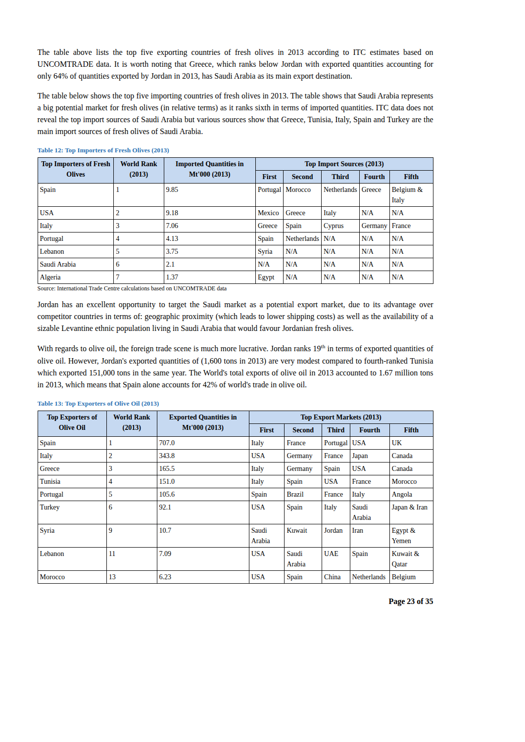The table above lists the top five exporting countries of fresh olives in 2013 according to ITC estimates based on UNCOMTRADE data. It is worth noting that Greece, which ranks below Jordan with exported quantities accounting for only 64% of quantities exported by Jordan in 2013, has Saudi Arabia as its main export destination.
The table below shows the top five importing countries of fresh olives in 2013. The table shows that Saudi Arabia represents a big potential market for fresh olives (in relative terms) as it ranks sixth in terms of imported quantities. ITC data does not reveal the top import sources of Saudi Arabia but various sources show that Greece, Tunisia, Italy, Spain and Turkey are the main import sources of fresh olives of Saudi Arabia.
Table 12: Top Importers of Fresh Olives (2013)
| Top Importers of Fresh Olives | World Rank (2013) | Imported Quantities in Mt'000 (2013) | Top Import Sources (2013) |
| --- | --- | --- | --- |
| First | Second | Third | Fourth | Fifth |
| Spain | 1 | 9.85 | Portugal | Morocco | Netherlands | Greece | Belgium & Italy |
| USA | 2 | 9.18 | Mexico | Greece | Italy | N/A | N/A |
| Italy | 3 | 7.06 | Greece | Spain | Cyprus | Germany | France |
| Portugal | 4 | 4.13 | Spain | Netherlands | N/A | N/A | N/A |
| Lebanon | 5 | 3.75 | Syria | N/A | N/A | N/A | N/A |
| Saudi Arabia | 6 | 2.1 | N/A | N/A | N/A | N/A | N/A |
| Algeria | 7 | 1.37 | Egypt | N/A | N/A | N/A | N/A |
Source: International Trade Centre calculations based on UNCOMTRADE data
Jordan has an excellent opportunity to target the Saudi market as a potential export market, due to its advantage over competitor countries in terms of: geographic proximity (which leads to lower shipping costs) as well as the availability of a sizable Levantine ethnic population living in Saudi Arabia that would favour Jordanian fresh olives.
With regards to olive oil, the foreign trade scene is much more lucrative. Jordan ranks 19th in terms of exported quantities of olive oil. However, Jordan's exported quantities of (1,600 tons in 2013) are very modest compared to fourth-ranked Tunisia which exported 151,000 tons in the same year. The World's total exports of olive oil in 2013 accounted to 1.67 million tons in 2013, which means that Spain alone accounts for 42% of world's trade in olive oil.
Table 13: Top Exporters of Olive Oil (2013)
| Top Exporters of Olive Oil | World Rank (2013) | Exported Quantities in Mt'000 (2013) | Top Export Markets (2013) |
| --- | --- | --- | --- |
| First | Second | Third | Fourth | Fifth |
| Spain | 1 | 707.0 | Italy | France | Portugal | USA | UK |
| Italy | 2 | 343.8 | USA | Germany | France | Japan | Canada |
| Greece | 3 | 165.5 | Italy | Germany | Spain | USA | Canada |
| Tunisia | 4 | 151.0 | Italy | Spain | USA | France | Morocco |
| Portugal | 5 | 105.6 | Spain | Brazil | France | Italy | Angola |
| Turkey | 6 | 92.1 | USA | Spain | Italy | Saudi Arabia | Japan & Iran |
| Syria | 9 | 10.7 | Saudi Arabia | Kuwait | Jordan | Iran | Egypt & Yemen |
| Lebanon | 11 | 7.09 | USA | Saudi Arabia | UAE | Spain | Kuwait & Qatar |
| Morocco | 13 | 6.23 | USA | Spain | China | Netherlands | Belgium |
Page 23 of 35